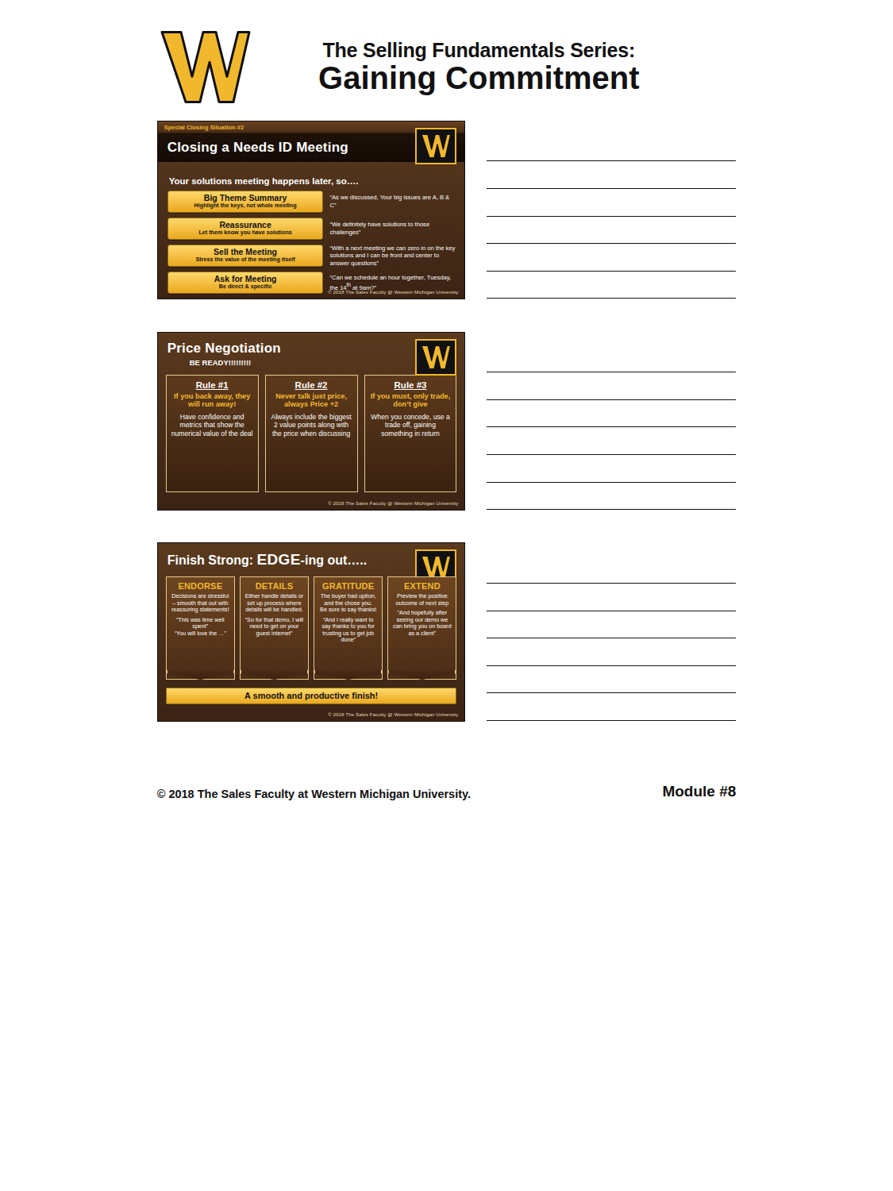The Selling Fundamentals Series:
Gaining Commitment
Special Closing Situation #2
Closing a Needs ID Meeting
Your solutions meeting happens later, so….
Big Theme Summary
Highlight the keys, not whole meeting
“As we discussed, Your big issues are A, B & C”
Reassurance
Let them know you have solutions
“We definitely have solutions to those challenges”
Sell the Meeting
Stress the value of the meeting itself
“With a next meeting we can zero in on the key solutions and I can be front and center to answer questions”
Ask for Meeting
Be direct & specific
“Can we schedule an hour together, Tuesday, the 14th at 9am?”
© 2018 The Sales Faculty @ Western Michigan University
Price Negotiation
BE READY!!!!!!!!!
Rule #1
If you back away, they will run away!
Have confidence and metrics that show the numerical value of the deal
Rule #2
Never talk just price, always Price +2
Always include the biggest 2 value points along with the price when discussing
Rule #3
If you must, only trade, don’t give
When you concede, use a trade off, gaining something in return
© 2018 The Sales Faculty @ Western Michigan University
Finish Strong: EDGE-ing out…..
ENDORSE
Decisions are stressful – smooth that out with reassuring statements!
“This was time well spent”
“You will love the …”
DETAILS
Either handle details or set up process where details will be handled.
“So for that demo, I will need to get on your guest internet”
GRATITUDE
The buyer had option, and the chose you.
Be sure to say thanks!
“And I really want to say thanks to you for trusting us to get job done”
EXTEND
Preview the positive outcome of next step
“And hopefully after seeing our demo we can bring you on board as a client”
A smooth and productive finish!
© 2018 The Sales Faculty @ Western Michigan University
© 2018 The Sales Faculty at Western Michigan University.
Module #8